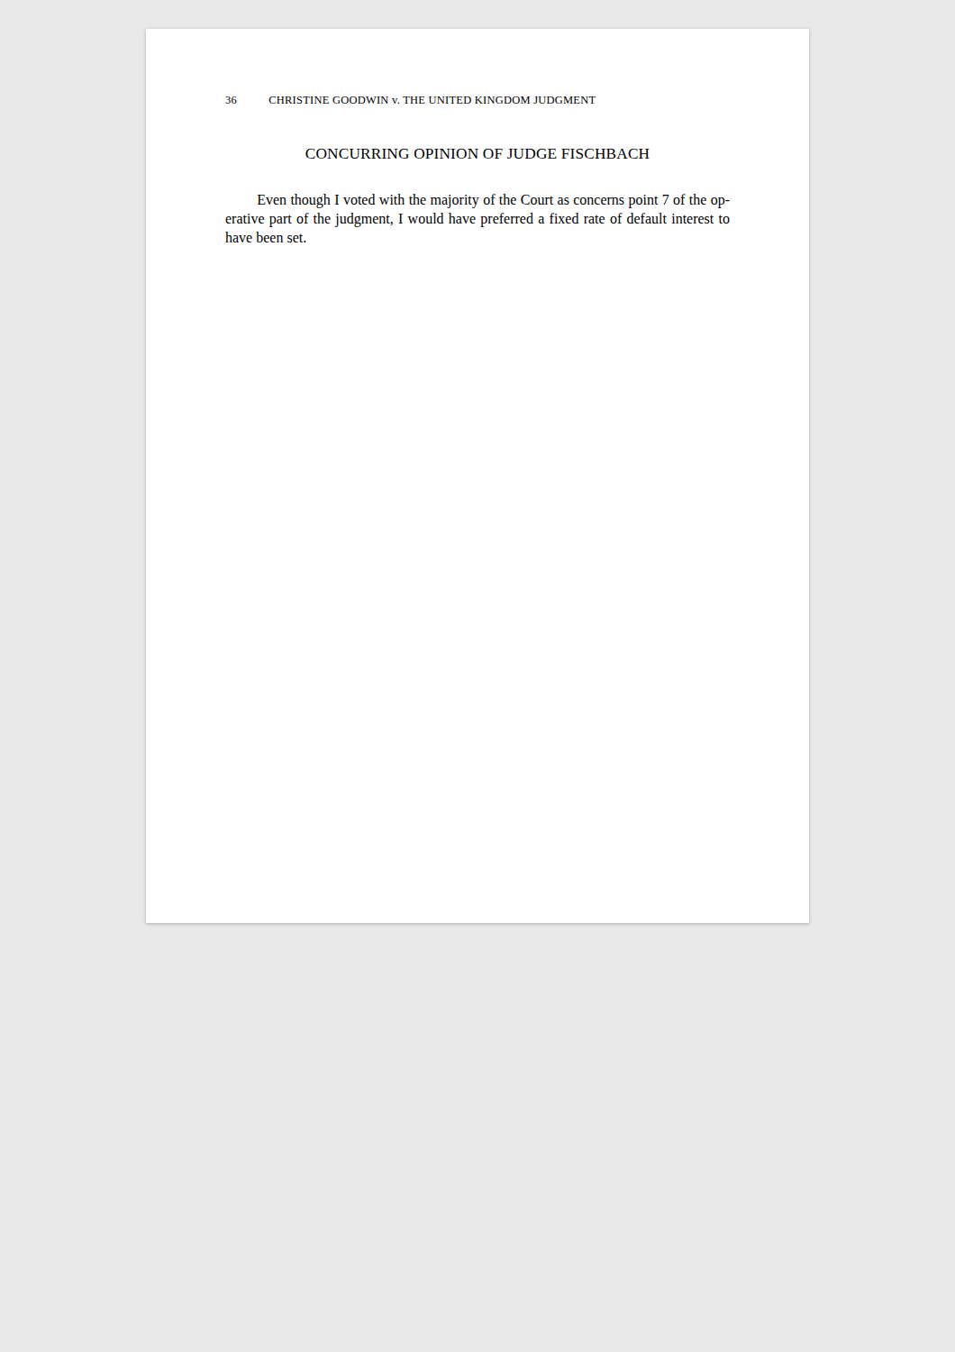36 Christine Goodwin v. The United Kingdom Judgment
CONCURRING OPINION OF JUDGE FISCHBACH
Even though I voted with the majority of the Court as concerns point 7 of the operative part of the judgment, I would have preferred a fixed rate of default interest to have been set.